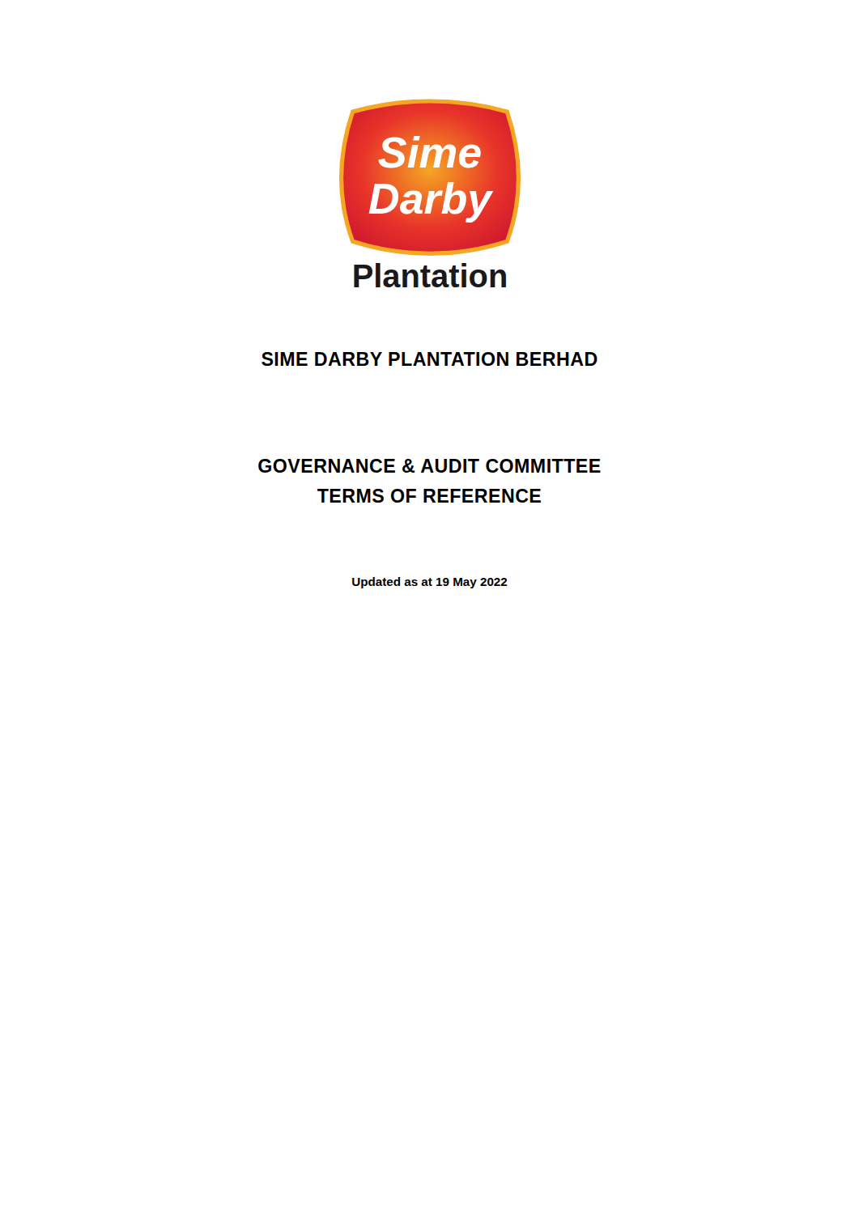Sime Darby Plantation
SIME DARBY PLANTATION BERHAD
GOVERNANCE & AUDIT COMMITTEE
TERMS OF REFERENCE
Updated as at 19 May 2022